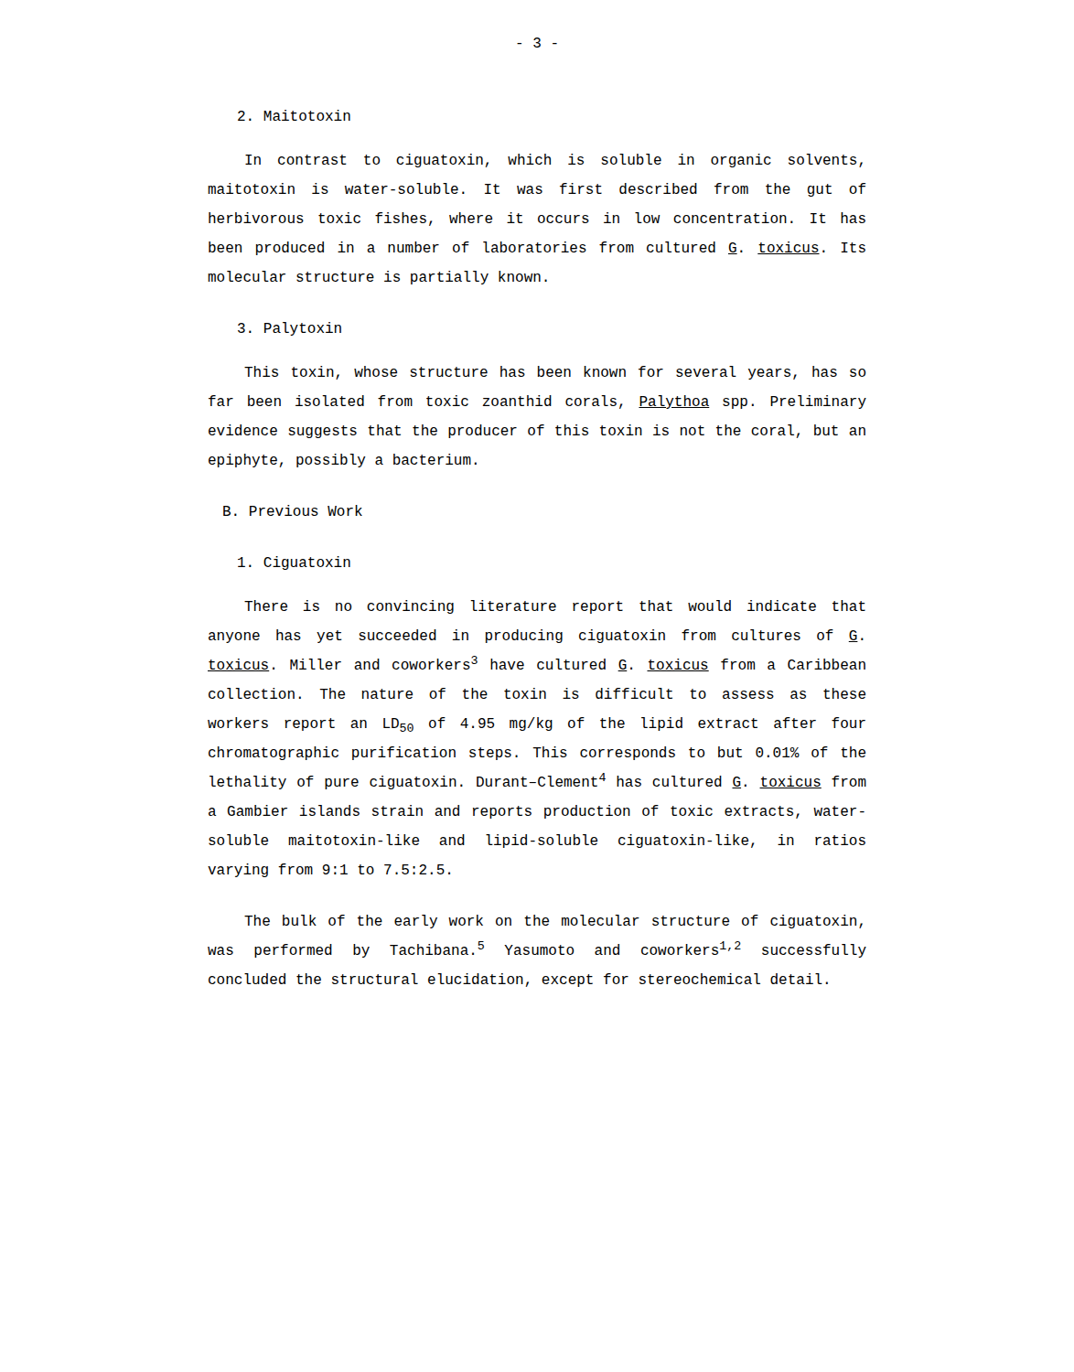- 3 -
2. Maitotoxin
In contrast to ciguatoxin, which is soluble in organic solvents, maitotoxin is water-soluble. It was first described from the gut of herbivorous toxic fishes, where it occurs in low concentration. It has been produced in a number of laboratories from cultured G. toxicus. Its molecular structure is partially known.
3. Palytoxin
This toxin, whose structure has been known for several years, has so far been isolated from toxic zoanthid corals, Palythoa spp. Preliminary evidence suggests that the producer of this toxin is not the coral, but an epiphyte, possibly a bacterium.
B. Previous Work
1. Ciguatoxin
There is no convincing literature report that would indicate that anyone has yet succeeded in producing ciguatoxin from cultures of G. toxicus. Miller and coworkers3 have cultured G. toxicus from a Caribbean collection. The nature of the toxin is difficult to assess as these workers report an LD50 of 4.95 mg/kg of the lipid extract after four chromatographic purification steps. This corresponds to but 0.01% of the lethality of pure ciguatoxin. Durant–Clement4 has cultured G. toxicus from a Gambier islands strain and reports production of toxic extracts, water-soluble maitotoxin-like and lipid-soluble ciguatoxin-like, in ratios varying from 9:1 to 7.5:2.5.
The bulk of the early work on the molecular structure of ciguatoxin, was performed by Tachibana.5 Yasumoto and coworkers1,2 successfully concluded the structural elucidation, except for stereochemical detail.